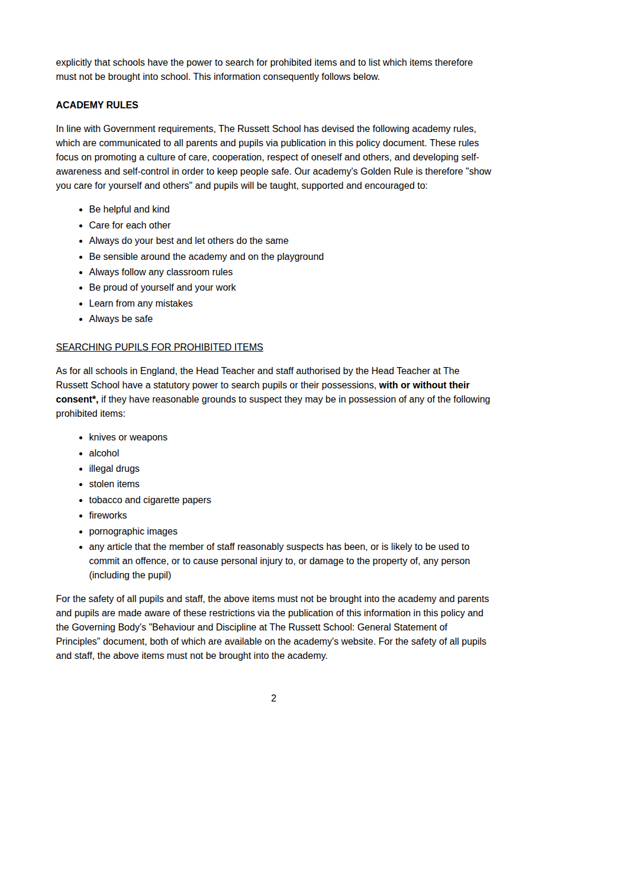explicitly that schools have the power to search for prohibited items and to list which items therefore must not be brought into school. This information consequently follows below.
Academy Rules
In line with Government requirements, The Russett School has devised the following academy rules, which are communicated to all parents and pupils via publication in this policy document. These rules focus on promoting a culture of care, cooperation, respect of oneself and others, and developing self-awareness and self-control in order to keep people safe. Our academy's Golden Rule is therefore "show you care for yourself and others" and pupils will be taught, supported and encouraged to:
Be helpful and kind
Care for each other
Always do your best and let others do the same
Be sensible around the academy and on the playground
Always follow any classroom rules
Be proud of yourself and your work
Learn from any mistakes
Always be safe
Searching Pupils for Prohibited Items
As for all schools in England, the Head Teacher and staff authorised by the Head Teacher at The Russett School have a statutory power to search pupils or their possessions, with or without their consent*, if they have reasonable grounds to suspect they may be in possession of any of the following prohibited items:
knives or weapons
alcohol
illegal drugs
stolen items
tobacco and cigarette papers
fireworks
pornographic images
any article that the member of staff reasonably suspects has been, or is likely to be used to commit an offence, or to cause personal injury to, or damage to the property of, any person (including the pupil)
For the safety of all pupils and staff, the above items must not be brought into the academy and parents and pupils are made aware of these restrictions via the publication of this information in this policy and the Governing Body's "Behaviour and Discipline at The Russett School: General Statement of Principles" document, both of which are available on the academy's website. For the safety of all pupils and staff, the above items must not be brought into the academy.
2